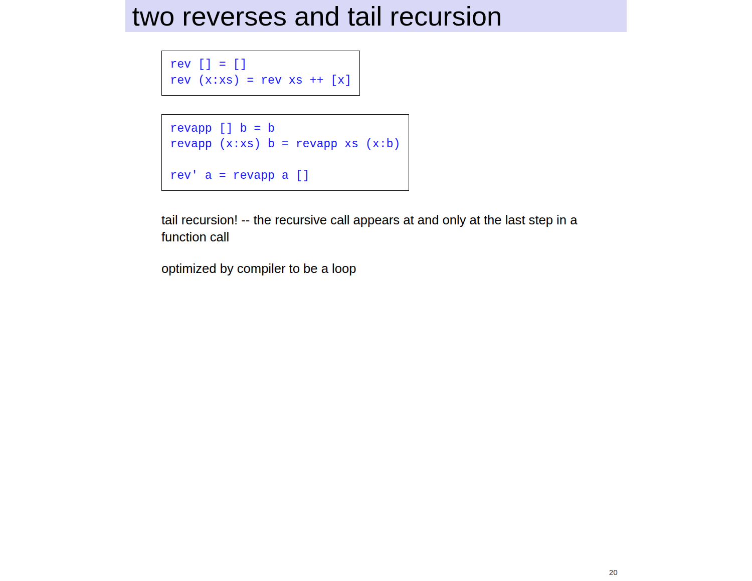two reverses and tail recursion
rev [] = []
rev (x:xs) = rev xs ++ [x]
revapp [] b = b
revapp (x:xs) b = revapp xs (x:b)

rev' a = revapp a []
tail recursion! -- the recursive call appears at and only at the last step in a function call
optimized by compiler to be a loop
20